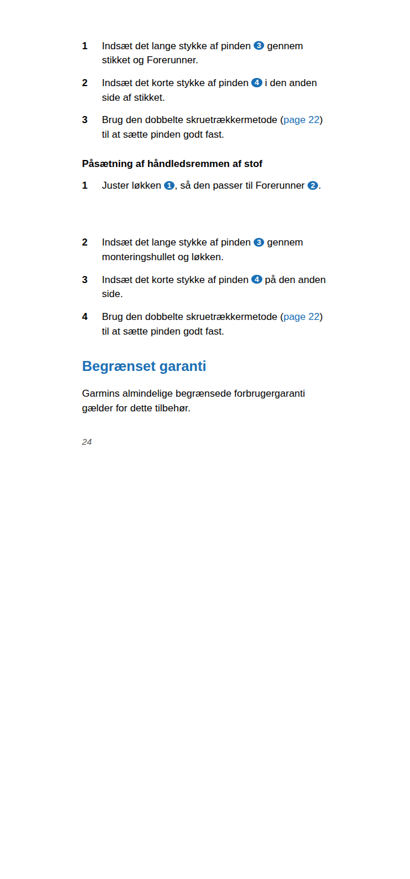Indsæt det lange stykke af pinden 3 gennem stikket og Forerunner.
Indsæt det korte stykke af pinden 4 i den anden side af stikket.
Brug den dobbelte skruetrækkermetode (page 22) til at sætte pinden godt fast.
Påsætning af håndledsremmen af stof
Juster løkken 1, så den passer til Forerunner 2.
Indsæt det lange stykke af pinden 3 gennem monteringshullet og løkken.
Indsæt det korte stykke af pinden 4 på den anden side.
Brug den dobbelte skruetrækkermetode (page 22) til at sætte pinden godt fast.
Begrænset garanti
Garmins almindelige begrænsede forbrugergaranti gælder for dette tilbehør.
24